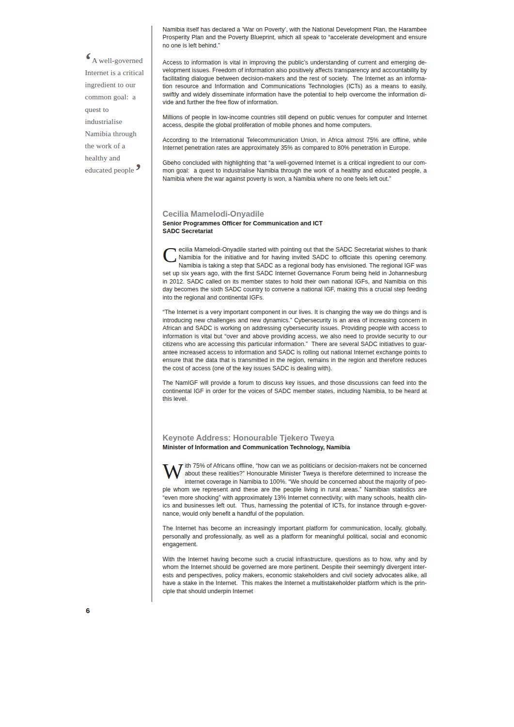‘A well-governed Internet is a critical ingredient to our common goal: a quest to industrialise Namibia through the work of a healthy and educated people’
Namibia itself has declared a ’War on Poverty’, with the National Development Plan, the Harambee Prosperity Plan and the Poverty Blueprint, which all speak to “accelerate development and ensure no one is left behind.”
Access to information is vital in improving the public’s understanding of current and emerging development issues. Freedom of information also positively affects transparency and accountability by facilitating dialogue between decision-makers and the rest of society. The Internet as an information resource and Information and Communications Technologies (ICTs) as a means to easily, swiftly and widely disseminate information have the potential to help overcome the information divide and further the free flow of information.
Millions of people in low-income countries still depend on public venues for computer and Internet access, despite the global proliferation of mobile phones and home computers.
According to the International Telecommunication Union, in Africa almost 75% are offline, while Internet penetration rates are approximately 35% as compared to 80% penetration in Europe.
Gbeho concluded with highlighting that “a well-governed Internet is a critical ingredient to our common goal: a quest to industrialise Namibia through the work of a healthy and educated people, a Namibia where the war against poverty is won, a Namibia where no one feels left out.”
Cecilia Mamelodi-Onyadile
Senior Programmes Officer for Communication and ICT
SADC Secretariat
Cecilia Mamelodi-Onyadile started with pointing out that the SADC Secretariat wishes to thank Namibia for the initiative and for having invited SADC to officiate this opening ceremony. Namibia is taking a step that SADC as a regional body has envisioned. The regional IGF was set up six years ago, with the first SADC Internet Governance Forum being held in Johannesburg in 2012. SADC called on its member states to hold their own national IGFs, and Namibia on this day becomes the sixth SADC country to convene a national IGF, making this a crucial step feeding into the regional and continental IGFs.
“The Internet is a very important component in our lives. It is changing the way we do things and is introducing new challenges and new dynamics.” Cybersecurity is an area of increasing concern in African and SADC is working on addressing cybersecurity issues. Providing people with access to information is vital but “over and above providing access, we also need to provide security to our citizens who are accessing this particular information.” There are several SADC initiatives to guarantee increased access to information and SADC is rolling out national Internet exchange points to ensure that the data that is transmitted in the region, remains in the region and therefore reduces the cost of access (one of the key issues SADC is dealing with).
The NamIGF will provide a forum to discuss key issues, and those discussions can feed into the continental IGF in order for the voices of SADC member states, including Namibia, to be heard at this level.
Keynote Address: Honourable Tjekero Tweya
Minister of Information and Communication Technology, Namibia
With 75% of Africans offline, “how can we as politicians or decision-makers not be concerned about these realities?” Honourable Minister Tweya is therefore determined to increase the internet coverage in Namibia to 100%. “We should be concerned about the majority of people whom we represent and these are the people living in rural areas.” Namibian statistics are “even more shocking” with approximately 13% Internet connectivity; with many schools, health clinics and businesses left out. Thus, harnessing the potential of ICTs, for instance through e-governance, would only benefit a handful of the population.
The Internet has become an increasingly important platform for communication, locally, globally, personally and professionally, as well as a platform for meaningful political, social and economic engagement.
With the Internet having become such a crucial infrastructure, questions as to how, why and by whom the Internet should be governed are more pertinent. Despite their seemingly divergent interests and perspectives, policy makers, economic stakeholders and civil society advocates alike, all have a stake in the Internet. This makes the Internet a multistakeholder platform which is the principle that should underpin Internet
6